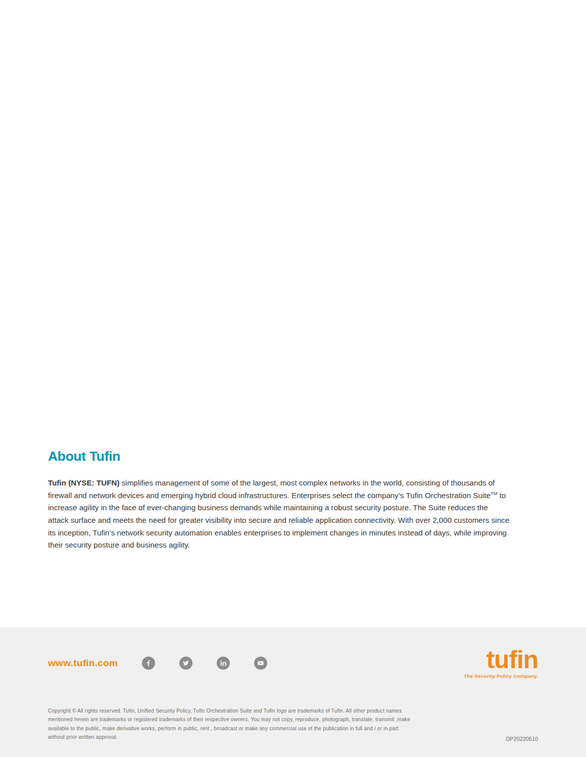About Tufin
Tufin (NYSE: TUFN) simplifies management of some of the largest, most complex networks in the world, consisting of thousands of firewall and network devices and emerging hybrid cloud infrastructures. Enterprises select the company’s Tufin Orchestration SuiteTM to increase agility in the face of ever-changing business demands while maintaining a robust security posture. The Suite reduces the attack surface and meets the need for greater visibility into secure and reliable application connectivity. With over 2,000 customers since its inception, Tufin’s network security automation enables enterprises to implement changes in minutes instead of days, while improving their security posture and business agility.
www.tufin.com
tufin The Security Policy Company.
Copyright © All rights reserved. Tufin, Unified Security Policy, Tufin Orchestration Suite and Tufin logo are trademarks of Tufin. All other product names mentioned herein are trademarks or registered trademarks of their respective owners. You may not copy, reproduce, photograph, translate, transmit ,make available to the public, make derivative works, perform in public, rent , broadcast or make any commercial use of the publication in full and / or in part without prior written approval.
DP20220510